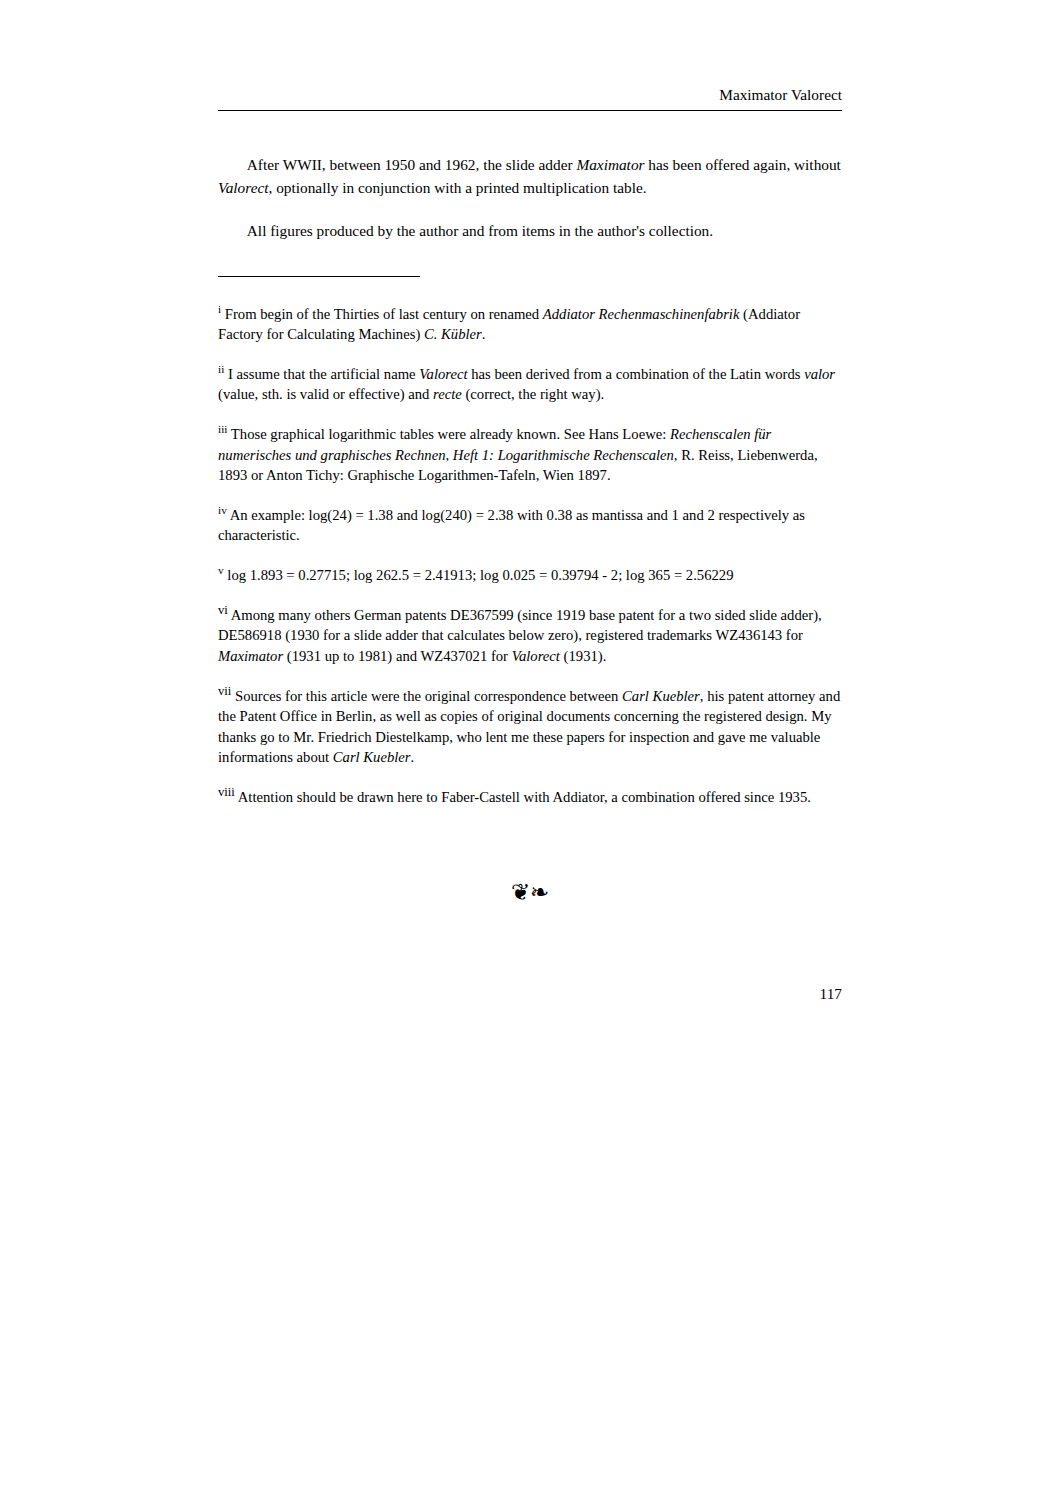Maximator Valorect
After WWII, between 1950 and 1962, the slide adder Maximator has been offered again, without Valorect, optionally in conjunction with a printed multiplication table.
All figures produced by the author and from items in the author's collection.
i From begin of the Thirties of last century on renamed Addiator Rechenmaschinenfabrik (Addiator Factory for Calculating Machines) C. Kübler.
ii I assume that the artificial name Valorect has been derived from a combination of the Latin words valor (value, sth. is valid or effective) and recte (correct, the right way).
iii Those graphical logarithmic tables were already known. See Hans Loewe: Rechenscalen für numerisches und graphisches Rechnen, Heft 1: Logarithmische Rechenscalen, R. Reiss, Liebenwerda, 1893 or Anton Tichy: Graphische Logarithmen-Tafeln, Wien 1897.
iv An example: log(24) = 1.38 and log(240) = 2.38 with 0.38 as mantissa and 1 and 2 respectively as characteristic.
v log 1.893 = 0.27715; log 262.5 = 2.41913; log 0.025 = 0.39794 - 2; log 365 = 2.56229
vi Among many others German patents DE367599 (since 1919 base patent for a two sided slide adder), DE586918 (1930 for a slide adder that calculates below zero), registered trademarks WZ436143 for Maximator (1931 up to 1981) and WZ437021 for Valorect (1931).
vii Sources for this article were the original correspondence between Carl Kuebler, his patent attorney and the Patent Office in Berlin, as well as copies of original documents concerning the registered design. My thanks go to Mr. Friedrich Diestelkamp, who lent me these papers for inspection and gave me valuable informations about Carl Kuebler.
viii Attention should be drawn here to Faber-Castell with Addiator, a combination offered since 1935.
❦❧
117